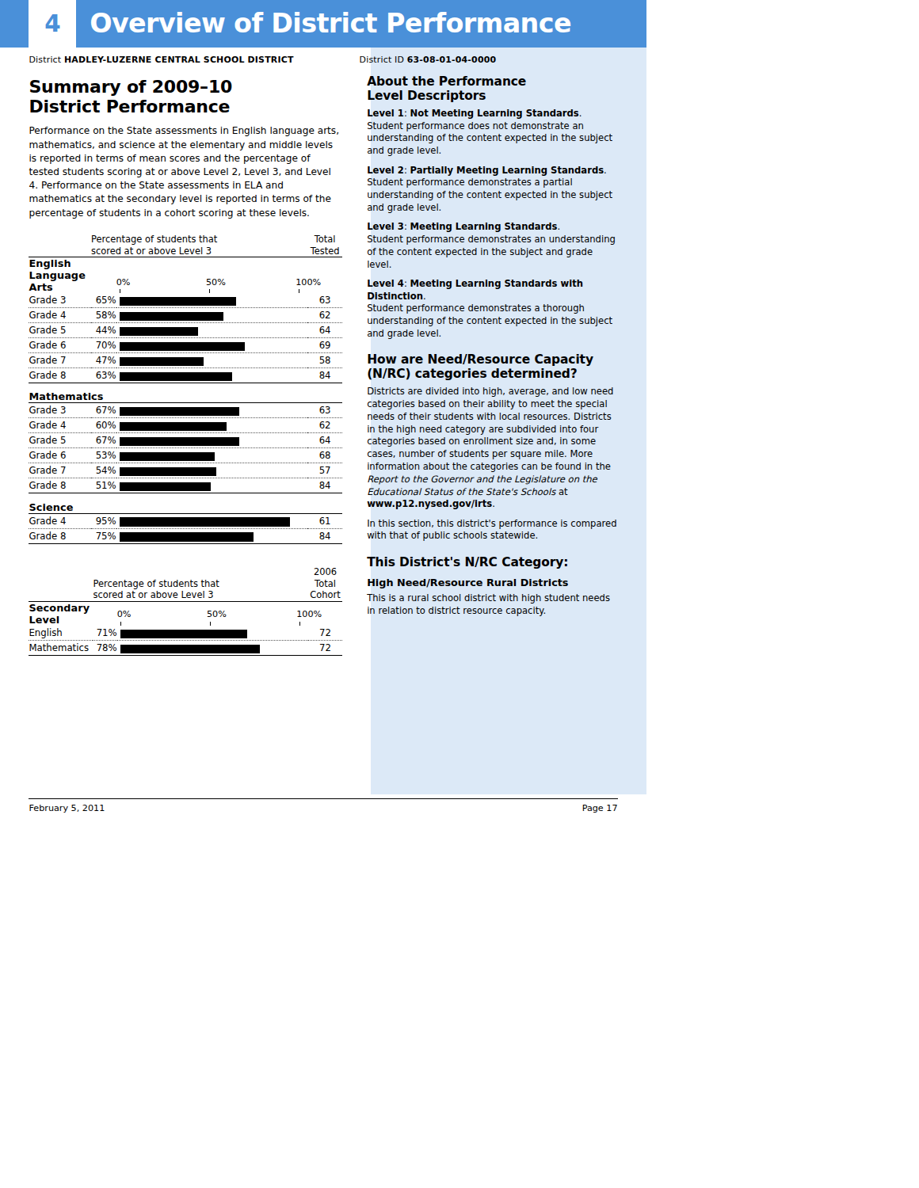4
Overview of District Performance
District HADLEY-LUZERNE CENTRAL SCHOOL DISTRICT
District ID 63-08-01-04-0000
Summary of 2009–10
District Performance
Performance on the State assessments in English language arts, mathematics, and science at the elementary and middle levels is reported in terms of mean scores and the percentage of tested students scoring at or above Level 2, Level 3, and Level 4. Performance on the State assessments in ELA and mathematics at the secondary level is reported in terms of the percentage of students in a cohort scoring at these levels.
| | Percentage of students that scored at or above Level 3 | Total Tested |
| English Language Arts | | 0% 50% 100% | |
| Grade 3 | 65% | | 63 |
| Grade 4 | 58% | | 62 |
| Grade 5 | 44% | | 64 |
| Grade 6 | 70% | | 69 |
| Grade 7 | 47% | | 58 |
| Grade 8 | 63% | | 84 |
| Mathematics |
| Grade 3 | 67% | | 63 |
| Grade 4 | 60% | | 62 |
| Grade 5 | 67% | | 64 |
| Grade 6 | 53% | | 68 |
| Grade 7 | 54% | | 57 |
| Grade 8 | 51% | | 84 |
| Science |
| Grade 4 | 95% | | 61 |
| Grade 8 | 75% | | 84 |
| | Percentage of students that scored at or above Level 3 | 2006 Total Cohort |
| Secondary Level | | 0% 50% 100% | |
| English | 71% | | 72 |
| Mathematics | 78% | | 72 |
About the Performance
Level Descriptors
Level 1: Not Meeting Learning Standards.
Student performance does not demonstrate an understanding of the content expected in the subject and grade level.
Level 2: Partially Meeting Learning Standards.
Student performance demonstrates a partial understanding of the content expected in the subject and grade level.
Level 3: Meeting Learning Standards.
Student performance demonstrates an understanding of the content expected in the subject and grade level.
Level 4: Meeting Learning Standards with Distinction.
Student performance demonstrates a thorough understanding of the content expected in the subject and grade level.
How are Need/Resource Capacity
(N/RC) categories determined?
Districts are divided into high, average, and low need categories based on their ability to meet the special needs of their students with local resources. Districts in the high need category are subdivided into four categories based on enrollment size and, in some cases, number of students per square mile. More information about the categories can be found in the Report to the Governor and the Legislature on the Educational Status of the State's Schools at www.p12.nysed.gov/irts.
In this section, this district's performance is compared with that of public schools statewide.
This District's N/RC Category:
High Need/Resource Rural Districts
This is a rural school district with high student needs in relation to district resource capacity.
February 5, 2011
Page 17